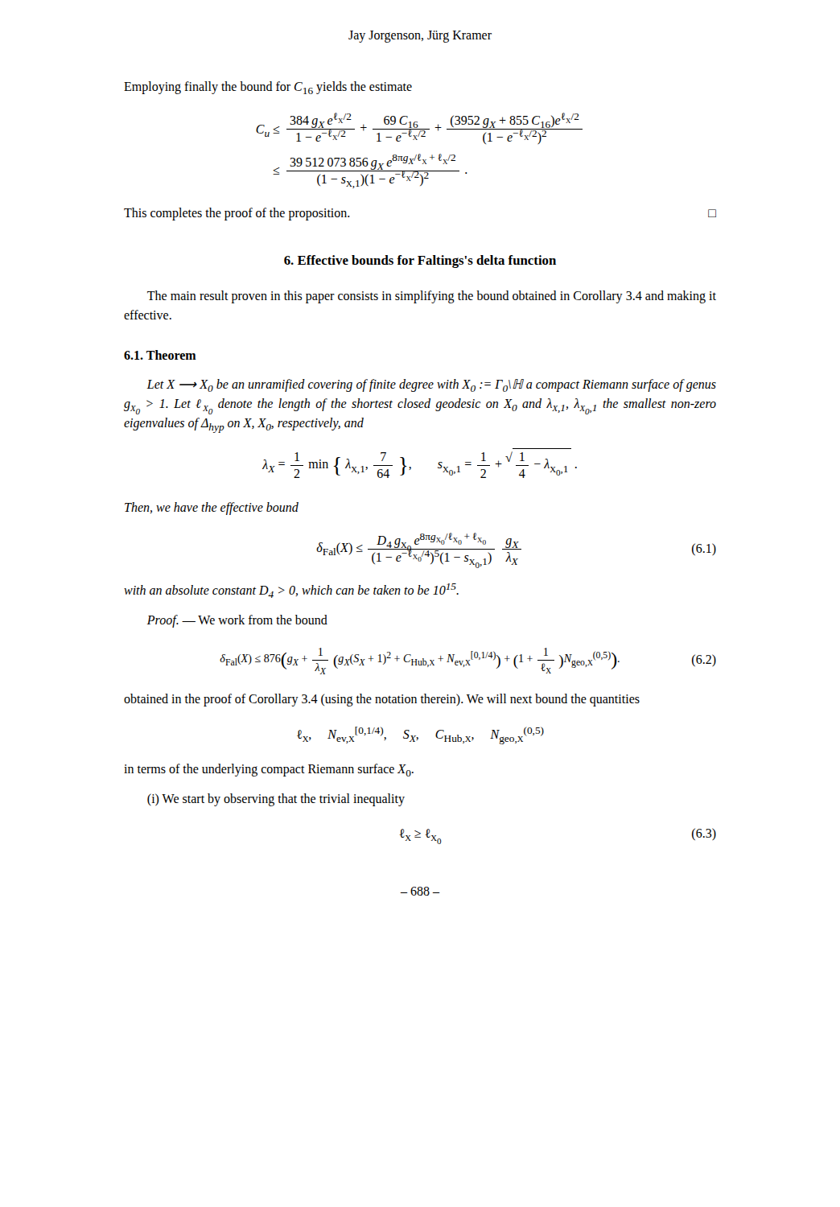Jay Jorgenson, Jürg Kramer
Employing finally the bound for C16 yields the estimate
| C u ≤ | / 384 g X e ℓ X /2 / / 1 − e −ℓ X /2 / + / 69 C 16 / / 1 − e −ℓ X /2 / + / (3952 g X + 855 C 16 ) e ℓ X /2 / / (1 − e −ℓ X /2 ) 2 / |
| ≤ | / 39 512 073 856 g X e 8π g X /ℓ X + ℓ X /2 / / (1 − s X ,1 )(1 − e −ℓ X /2 ) 2 / . |
This completes the proof of the proposition. □
6. Effective bounds for Faltings's delta function
The main result proven in this paper consists in simplifying the bound obtained in Corollary 3.4 and making it effective.
6.1. Theorem
Let X ⟶ X0 be an unramified covering of finite degree with X0 := Γ0\ℍ a compact Riemann surface of genus gX0 > 1. Let ℓX0 denote the length of the shortest closed geodesic on X0 and λX,1, λX0,1 the smallest non-zero eigenvalues of Δhyp on X, X0, respectively, and
λX =
| 1 |
| 2 |
min { λX,1,
| 7 |
| 64 |
}, sX0,1 =
| 1 |
| 2 |
+
| 1 |
| 4 |
− λX0,1 .
Then, we have the effective bound
δFal(X) ≤
| D 4 g X 0 e 8π g X 0 /ℓ X 0 + ℓ X 0 |
| (1 − e −ℓ X 0 /4 ) 5 (1 − s X 0 ,1 ) |
| g X |
| λ X |
(6.1)
with an absolute constant D4 > 0, which can be taken to be 1015.
Proof. — We work from the bound
δFal(X) ≤ 876(gX +
| 1 |
| λ X |
(gX(SX + 1)2 + CHub,X + Nev,X[0,1/4)) + (1 +
| 1 |
| ℓ X |
) Ngeo,X(0,5)).
(6.2)
obtained in the proof of Corollary 3.4 (using the notation therein). We will next bound the quantities
ℓX, Nev,X[0,1/4), SX, CHub,X, Ngeo,X(0,5)
in terms of the underlying compact Riemann surface X0.
(i) We start by observing that the trivial inequality
ℓX ≥ ℓX0
(6.3)
– 688 –